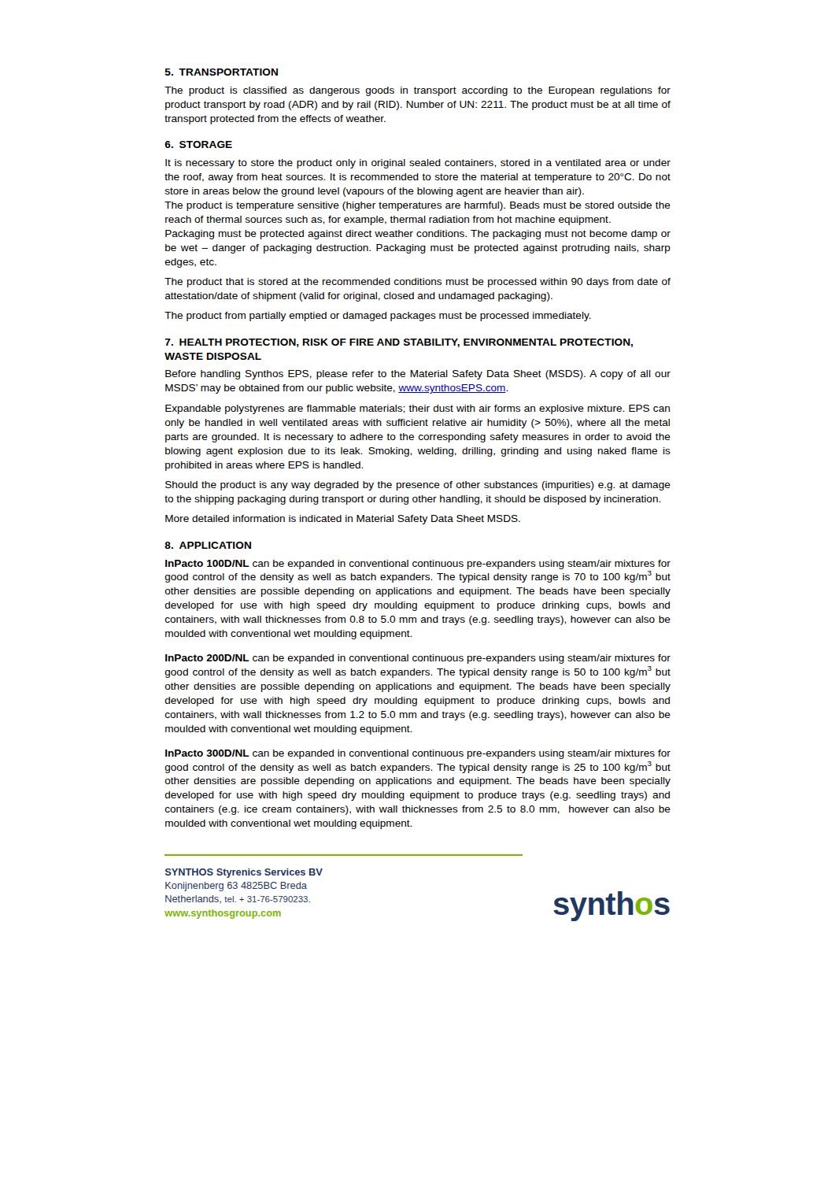5. TRANSPORTATION
The product is classified as dangerous goods in transport according to the European regulations for product transport by road (ADR) and by rail (RID). Number of UN: 2211. The product must be at all time of transport protected from the effects of weather.
6. STORAGE
It is necessary to store the product only in original sealed containers, stored in a ventilated area or under the roof, away from heat sources. It is recommended to store the material at temperature to 20°C. Do not store in areas below the ground level (vapours of the blowing agent are heavier than air).
The product is temperature sensitive (higher temperatures are harmful). Beads must be stored outside the reach of thermal sources such as, for example, thermal radiation from hot machine equipment.
Packaging must be protected against direct weather conditions. The packaging must not become damp or be wet – danger of packaging destruction. Packaging must be protected against protruding nails, sharp edges, etc.
The product that is stored at the recommended conditions must be processed within 90 days from date of attestation/date of shipment (valid for original, closed and undamaged packaging).
The product from partially emptied or damaged packages must be processed immediately.
7. HEALTH PROTECTION, RISK OF FIRE AND STABILITY, ENVIRONMENTAL PROTECTION, WASTE DISPOSAL
Before handling Synthos EPS, please refer to the Material Safety Data Sheet (MSDS). A copy of all our MSDS’ may be obtained from our public website, www.synthosEPS.com.
Expandable polystyrenes are flammable materials; their dust with air forms an explosive mixture. EPS can only be handled in well ventilated areas with sufficient relative air humidity (> 50%), where all the metal parts are grounded. It is necessary to adhere to the corresponding safety measures in order to avoid the blowing agent explosion due to its leak. Smoking, welding, drilling, grinding and using naked flame is prohibited in areas where EPS is handled.
Should the product is any way degraded by the presence of other substances (impurities) e.g. at damage to the shipping packaging during transport or during other handling, it should be disposed by incineration.
More detailed information is indicated in Material Safety Data Sheet MSDS.
8. APPLICATION
InPacto 100D/NL can be expanded in conventional continuous pre-expanders using steam/air mixtures for good control of the density as well as batch expanders. The typical density range is 70 to 100 kg/m3 but other densities are possible depending on applications and equipment. The beads have been specially developed for use with high speed dry moulding equipment to produce drinking cups, bowls and containers, with wall thicknesses from 0.8 to 5.0 mm and trays (e.g. seedling trays), however can also be moulded with conventional wet moulding equipment.
InPacto 200D/NL can be expanded in conventional continuous pre-expanders using steam/air mixtures for good control of the density as well as batch expanders. The typical density range is 50 to 100 kg/m3 but other densities are possible depending on applications and equipment. The beads have been specially developed for use with high speed dry moulding equipment to produce drinking cups, bowls and containers, with wall thicknesses from 1.2 to 5.0 mm and trays (e.g. seedling trays), however can also be moulded with conventional wet moulding equipment.
InPacto 300D/NL can be expanded in conventional continuous pre-expanders using steam/air mixtures for good control of the density as well as batch expanders. The typical density range is 25 to 100 kg/m3 but other densities are possible depending on applications and equipment. The beads have been specially developed for use with high speed dry moulding equipment to produce trays (e.g. seedling trays) and containers (e.g. ice cream containers), with wall thicknesses from 2.5 to 8.0 mm, however can also be moulded with conventional wet moulding equipment.
SYNTHOS Styrenics Services BV
Konijnenberg 63 4825BC Breda
Netherlands, tel. + 31-76-5790233.
www.synthosgroup.com
synthos